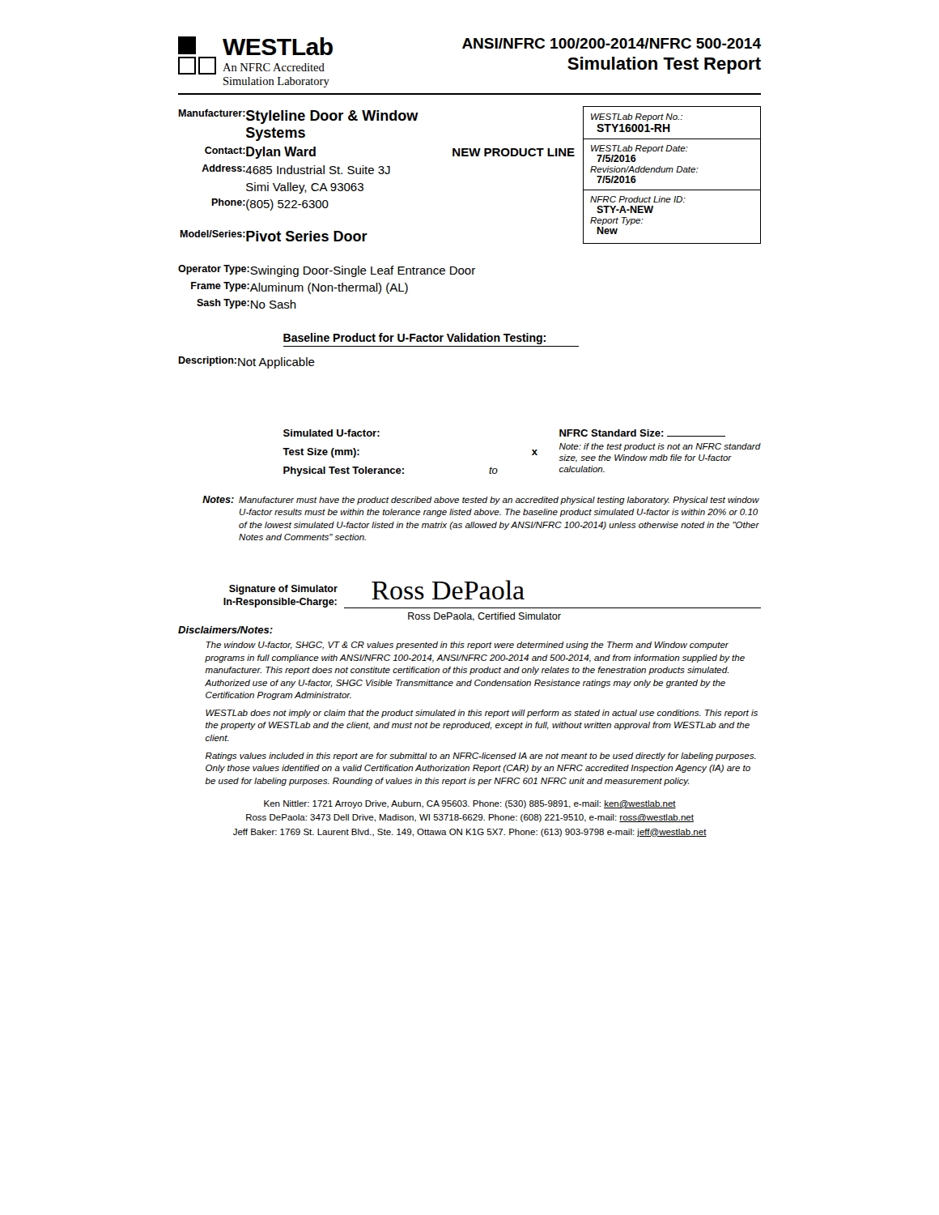WESTLab
An NFRC Accredited
Simulation Laboratory
ANSI/NFRC 100/200-2014/NFRC 500-2014
Simulation Test Report
| Manufacturer: | Styleline Door & Window Systems | |
| Contact: | Dylan Ward | NEW PRODUCT LINE |
| Address: | 4685 Industrial St. Suite 3J | |
| | Simi Valley, CA 93063 | |
| Phone: | (805) 522-6300 | |
| Model/Series: | Pivot Series Door | |
WESTLab Report No.:
STY16001-RH
WESTLab Report Date:
7/5/2016
Revision/Addendum Date:
7/5/2016
NFRC Product Line ID:
STY-A-NEW
Report Type:
New
| Operator Type: | Swinging Door-Single Leaf Entrance Door |
| Frame Type: | Aluminum (Non-thermal) (AL) |
| Sash Type: | No Sash |
Baseline Product for U-Factor Validation Testing:
| Description: | Not Applicable |
Simulated U-factor:
Test Size (mm): x
Physical Test Tolerance: to
NFRC Standard Size:
Note: if the test product is not an NFRC standard size, see the Window mdb file for U-factor calculation.
Notes:
Manufacturer must have the product described above tested by an accredited physical testing laboratory. Physical test window U-factor results must be within the tolerance range listed above. The baseline product simulated U-factor is within 20% or 0.10 of the lowest simulated U-factor listed in the matrix (as allowed by ANSI/NFRC 100-2014) unless otherwise noted in the "Other Notes and Comments" section.
Signature of Simulator
In-Responsible-Charge:
Ross DePaola
Ross DePaola, Certified Simulator
Disclaimers/Notes:
The window U-factor, SHGC, VT & CR values presented in this report were determined using the Therm and Window computer programs in full compliance with ANSI/NFRC 100-2014, ANSI/NFRC 200-2014 and 500-2014, and from information supplied by the manufacturer. This report does not constitute certification of this product and only relates to the fenestration products simulated. Authorized use of any U-factor, SHGC Visible Transmittance and Condensation Resistance ratings may only be granted by the Certification Program Administrator.
WESTLab does not imply or claim that the product simulated in this report will perform as stated in actual use conditions. This report is the property of WESTLab and the client, and must not be reproduced, except in full, without written approval from WESTLab and the client.
Ratings values included in this report are for submittal to an NFRC-licensed IA are not meant to be used directly for labeling purposes. Only those values identified on a valid Certification Authorization Report (CAR) by an NFRC accredited Inspection Agency (IA) are to be used for labeling purposes. Rounding of values in this report is per NFRC 601 NFRC unit and measurement policy.
Ken Nittler: 1721 Arroyo Drive, Auburn, CA 95603. Phone: (530) 885-9891, e-mail: ken@westlab.net
Ross DePaola: 3473 Dell Drive, Madison, WI 53718-6629. Phone: (608) 221-9510, e-mail: ross@westlab.net
Jeff Baker: 1769 St. Laurent Blvd., Ste. 149, Ottawa ON K1G 5X7. Phone: (613) 903-9798 e-mail: jeff@westlab.net